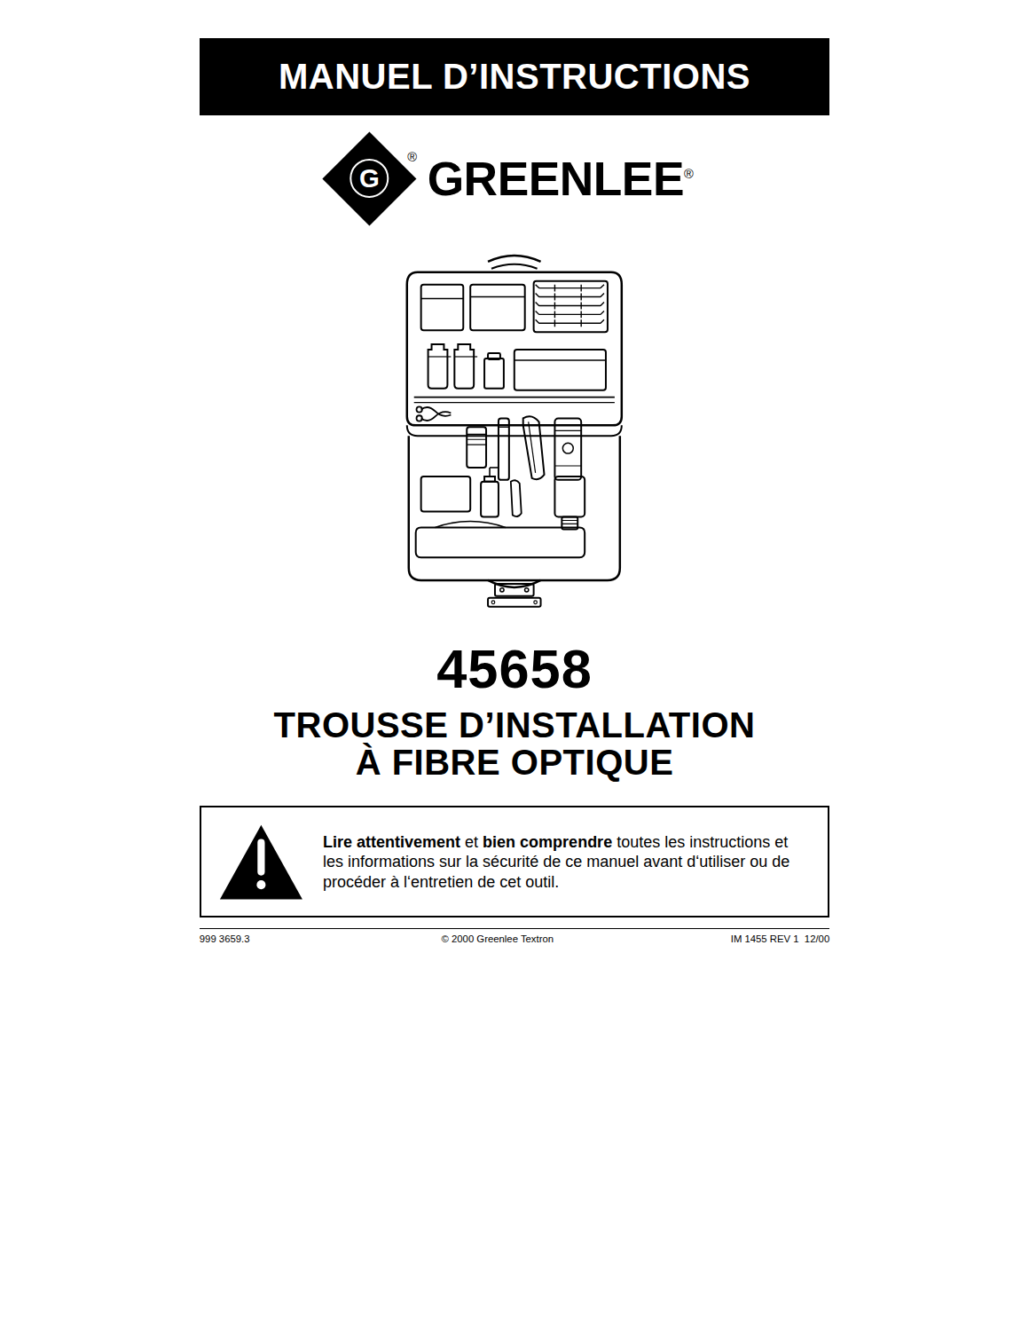MANUEL D’INSTRUCTIONS
G
® GREENLEE®
45658
TROUSSE D’INSTALLATION
À FIBRE OPTIQUE
Lire attentivement et bien comprendre toutes les instructions et les informations sur la sécurité de ce manuel avant d‘utiliser ou de procéder à l‘entretien de cet outil.
999 3659.3
© 2000 Greenlee Textron
IM 1455 REV 1 12/00